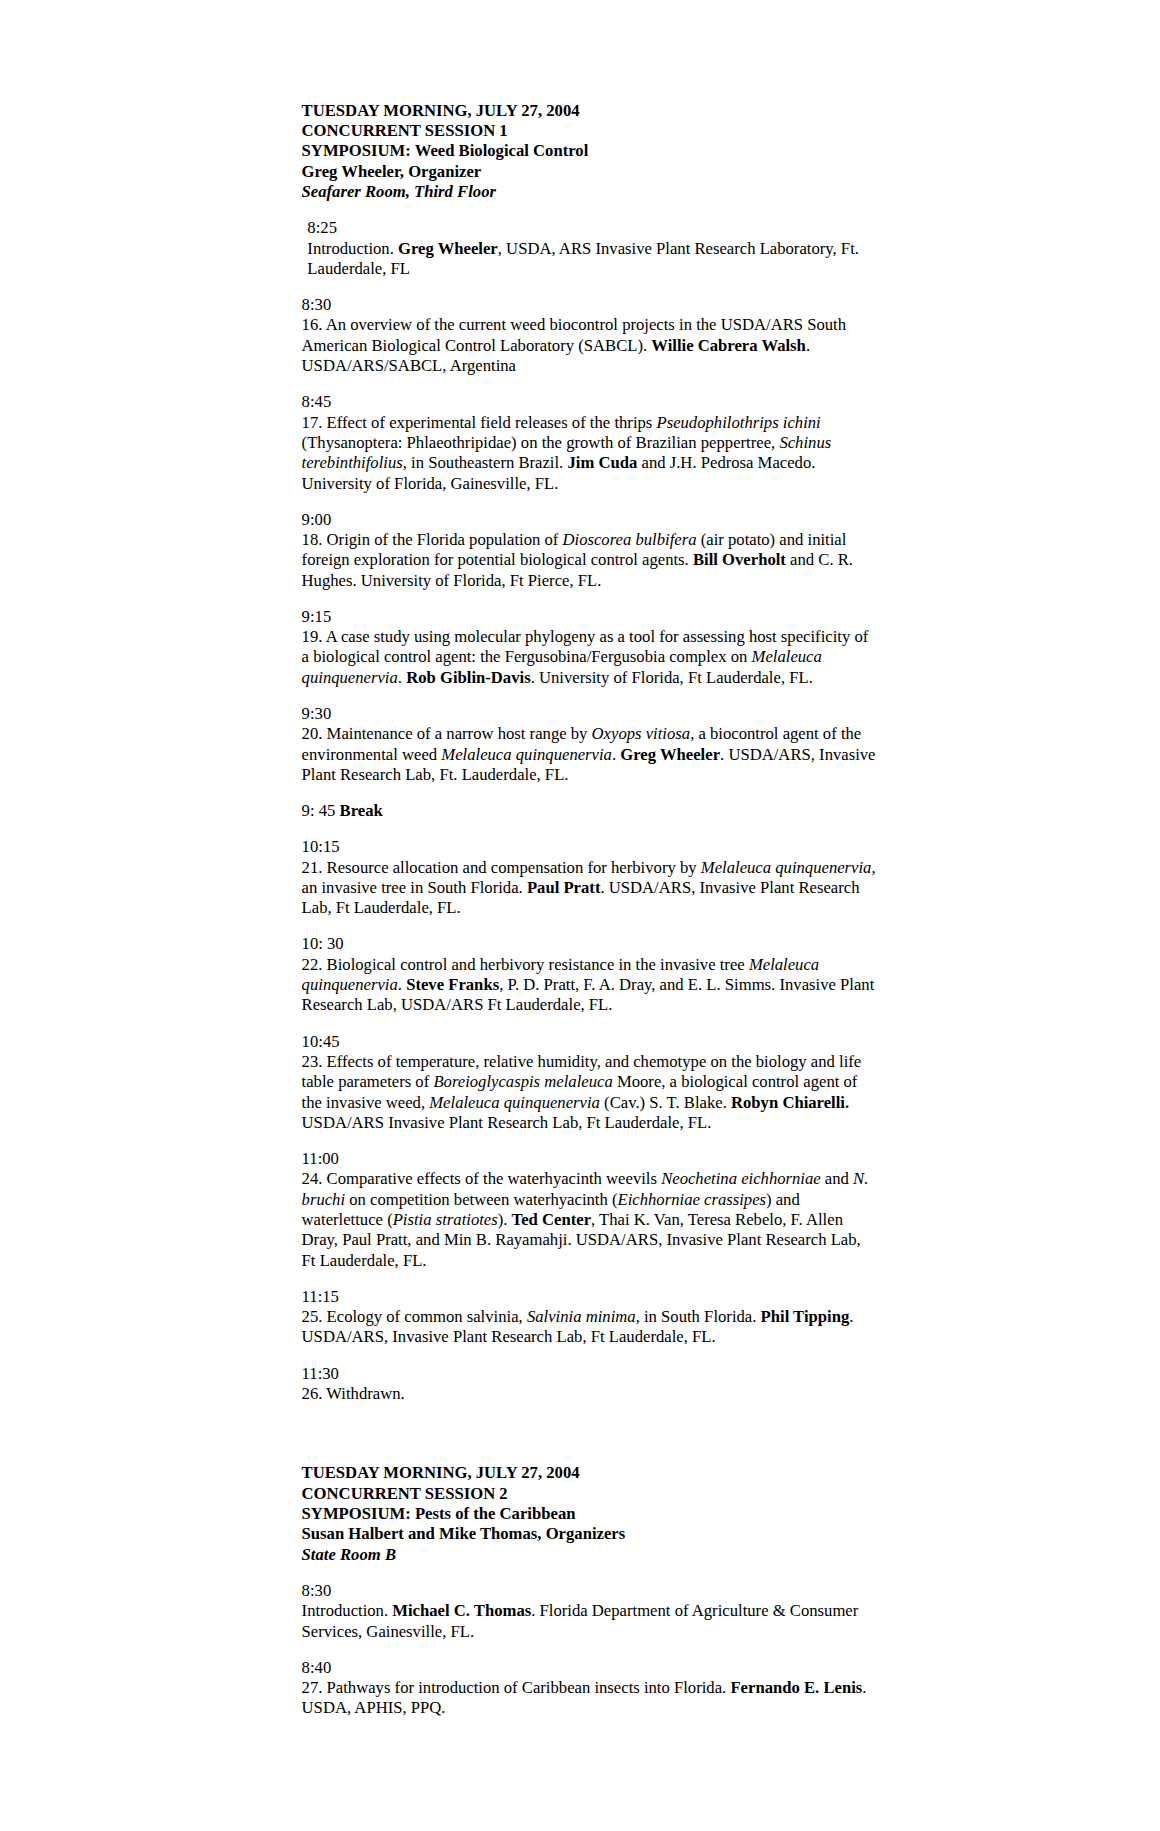TUESDAY MORNING, JULY 27, 2004
CONCURRENT SESSION 1
SYMPOSIUM: Weed Biological Control
Greg Wheeler, Organizer
Seafarer Room, Third Floor
8:25
Introduction. Greg Wheeler, USDA, ARS Invasive Plant Research Laboratory, Ft. Lauderdale, FL
8:30
16. An overview of the current weed biocontrol projects in the USDA/ARS South American Biological Control Laboratory (SABCL). Willie Cabrera Walsh. USDA/ARS/SABCL, Argentina
8:45
17. Effect of experimental field releases of the thrips Pseudophilothrips ichini (Thysanoptera: Phlaeothripidae) on the growth of Brazilian peppertree, Schinus terebinthifolius, in Southeastern Brazil. Jim Cuda and J.H. Pedrosa Macedo. University of Florida, Gainesville, FL.
9:00
18. Origin of the Florida population of Dioscorea bulbifera (air potato) and initial foreign exploration for potential biological control agents. Bill Overholt and C. R. Hughes. University of Florida, Ft Pierce, FL.
9:15
19. A case study using molecular phylogeny as a tool for assessing host specificity of a biological control agent: the Fergusobina/Fergusobia complex on Melaleuca quinquenervia. Rob Giblin-Davis. University of Florida, Ft Lauderdale, FL.
9:30
20. Maintenance of a narrow host range by Oxyops vitiosa, a biocontrol agent of the environmental weed Melaleuca quinquenervia. Greg Wheeler. USDA/ARS, Invasive Plant Research Lab, Ft. Lauderdale, FL.
9: 45 Break
10:15
21. Resource allocation and compensation for herbivory by Melaleuca quinquenervia, an invasive tree in South Florida. Paul Pratt. USDA/ARS, Invasive Plant Research Lab, Ft Lauderdale, FL.
10: 30
22. Biological control and herbivory resistance in the invasive tree Melaleuca quinquenervia. Steve Franks, P. D. Pratt, F. A. Dray, and E. L. Simms. Invasive Plant Research Lab, USDA/ARS Ft Lauderdale, FL.
10:45
23. Effects of temperature, relative humidity, and chemotype on the biology and life table parameters of Boreioglycaspis melaleuca Moore, a biological control agent of the invasive weed, Melaleuca quinquenervia (Cav.) S. T. Blake. Robyn Chiarelli. USDA/ARS Invasive Plant Research Lab, Ft Lauderdale, FL.
11:00
24. Comparative effects of the waterhyacinth weevils Neochetina eichhorniae and N. bruchi on competition between waterhyacinth (Eichhorniae crassipes) and waterlettuce (Pistia stratiotes). Ted Center, Thai K. Van, Teresa Rebelo, F. Allen Dray, Paul Pratt, and Min B. Rayamahji. USDA/ARS, Invasive Plant Research Lab, Ft Lauderdale, FL.
11:15
25. Ecology of common salvinia, Salvinia minima, in South Florida. Phil Tipping. USDA/ARS, Invasive Plant Research Lab, Ft Lauderdale, FL.
11:30
26. Withdrawn.
TUESDAY MORNING, JULY 27, 2004
CONCURRENT SESSION 2
SYMPOSIUM: Pests of the Caribbean
Susan Halbert and Mike Thomas, Organizers
State Room B
8:30
Introduction. Michael C. Thomas. Florida Department of Agriculture & Consumer Services, Gainesville, FL.
8:40
27. Pathways for introduction of Caribbean insects into Florida. Fernando E. Lenis. USDA, APHIS, PPQ.